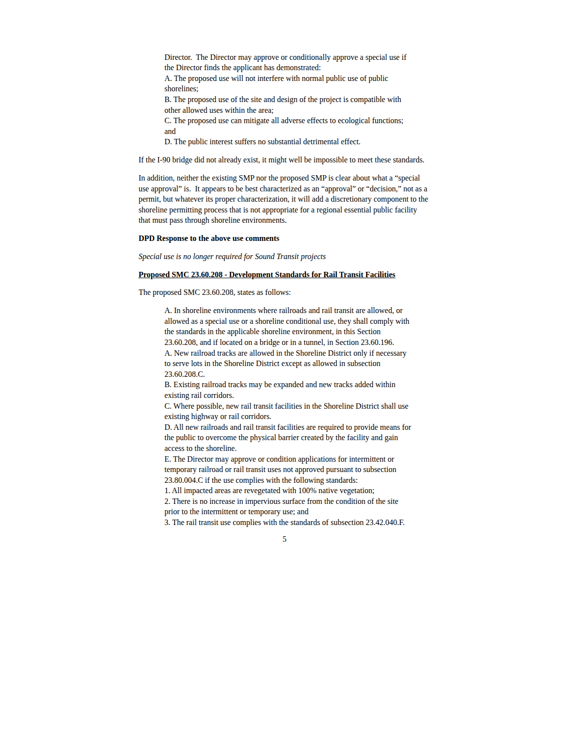Director. The Director may approve or conditionally approve a special use if the Director finds the applicant has demonstrated:
A. The proposed use will not interfere with normal public use of public shorelines;
B. The proposed use of the site and design of the project is compatible with other allowed uses within the area;
C. The proposed use can mitigate all adverse effects to ecological functions; and
D. The public interest suffers no substantial detrimental effect.
If the I-90 bridge did not already exist, it might well be impossible to meet these standards.
In addition, neither the existing SMP nor the proposed SMP is clear about what a “special use approval” is. It appears to be best characterized as an “approval” or “decision,” not as a permit, but whatever its proper characterization, it will add a discretionary component to the shoreline permitting process that is not appropriate for a regional essential public facility that must pass through shoreline environments.
DPD Response to the above use comments
Special use is no longer required for Sound Transit projects
Proposed SMC 23.60.208 - Development Standards for Rail Transit Facilities
The proposed SMC 23.60.208, states as follows:
A. In shoreline environments where railroads and rail transit are allowed, or allowed as a special use or a shoreline conditional use, they shall comply with the standards in the applicable shoreline environment, in this Section 23.60.208, and if located on a bridge or in a tunnel, in Section 23.60.196.
A. New railroad tracks are allowed in the Shoreline District only if necessary to serve lots in the Shoreline District except as allowed in subsection 23.60.208.C.
B. Existing railroad tracks may be expanded and new tracks added within existing rail corridors.
C. Where possible, new rail transit facilities in the Shoreline District shall use existing highway or rail corridors.
D. All new railroads and rail transit facilities are required to provide means for the public to overcome the physical barrier created by the facility and gain access to the shoreline.
E. The Director may approve or condition applications for intermittent or temporary railroad or rail transit uses not approved pursuant to subsection 23.80.004.C if the use complies with the following standards:
1. All impacted areas are revegetated with 100% native vegetation;
2. There is no increase in impervious surface from the condition of the site prior to the intermittent or temporary use; and
3. The rail transit use complies with the standards of subsection 23.42.040.F.
5